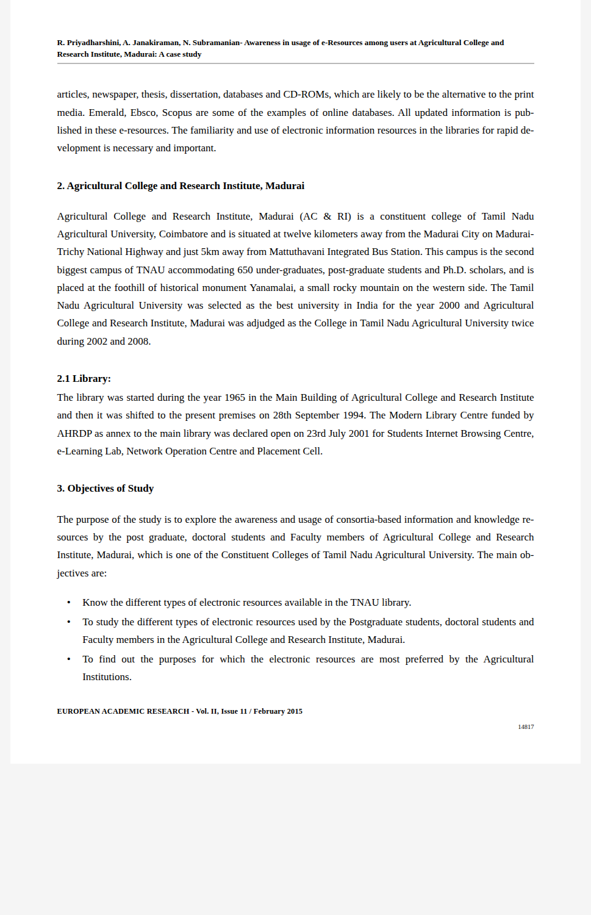R. Priyadharshini, A. Janakiraman, N. Subramanian- Awareness in usage of e-Resources among users at Agricultural College and Research Institute, Madurai: A case study
articles, newspaper, thesis, dissertation, databases and CD-ROMs, which are likely to be the alternative to the print media. Emerald, Ebsco, Scopus are some of the examples of online databases. All updated information is published in these e-resources. The familiarity and use of electronic information resources in the libraries for rapid development is necessary and important.
2. Agricultural College and Research Institute, Madurai
Agricultural College and Research Institute, Madurai (AC & RI) is a constituent college of Tamil Nadu Agricultural University, Coimbatore and is situated at twelve kilometers away from the Madurai City on Madurai-Trichy National Highway and just 5km away from Mattuthavani Integrated Bus Station. This campus is the second biggest campus of TNAU accommodating 650 under-graduates, post-graduate students and Ph.D. scholars, and is placed at the foothill of historical monument Yanamalai, a small rocky mountain on the western side. The Tamil Nadu Agricultural University was selected as the best university in India for the year 2000 and Agricultural College and Research Institute, Madurai was adjudged as the College in Tamil Nadu Agricultural University twice during 2002 and 2008.
2.1 Library:
The library was started during the year 1965 in the Main Building of Agricultural College and Research Institute and then it was shifted to the present premises on 28th September 1994. The Modern Library Centre funded by AHRDP as annex to the main library was declared open on 23rd July 2001 for Students Internet Browsing Centre, e-Learning Lab, Network Operation Centre and Placement Cell.
3. Objectives of Study
The purpose of the study is to explore the awareness and usage of consortia-based information and knowledge resources by the post graduate, doctoral students and Faculty members of Agricultural College and Research Institute, Madurai, which is one of the Constituent Colleges of Tamil Nadu Agricultural University. The main objectives are:
Know the different types of electronic resources available in the TNAU library.
To study the different types of electronic resources used by the Postgraduate students, doctoral students and Faculty members in the Agricultural College and Research Institute, Madurai.
To find out the purposes for which the electronic resources are most preferred by the Agricultural Institutions.
EUROPEAN ACADEMIC RESEARCH - Vol. II, Issue 11 / February 2015
14817